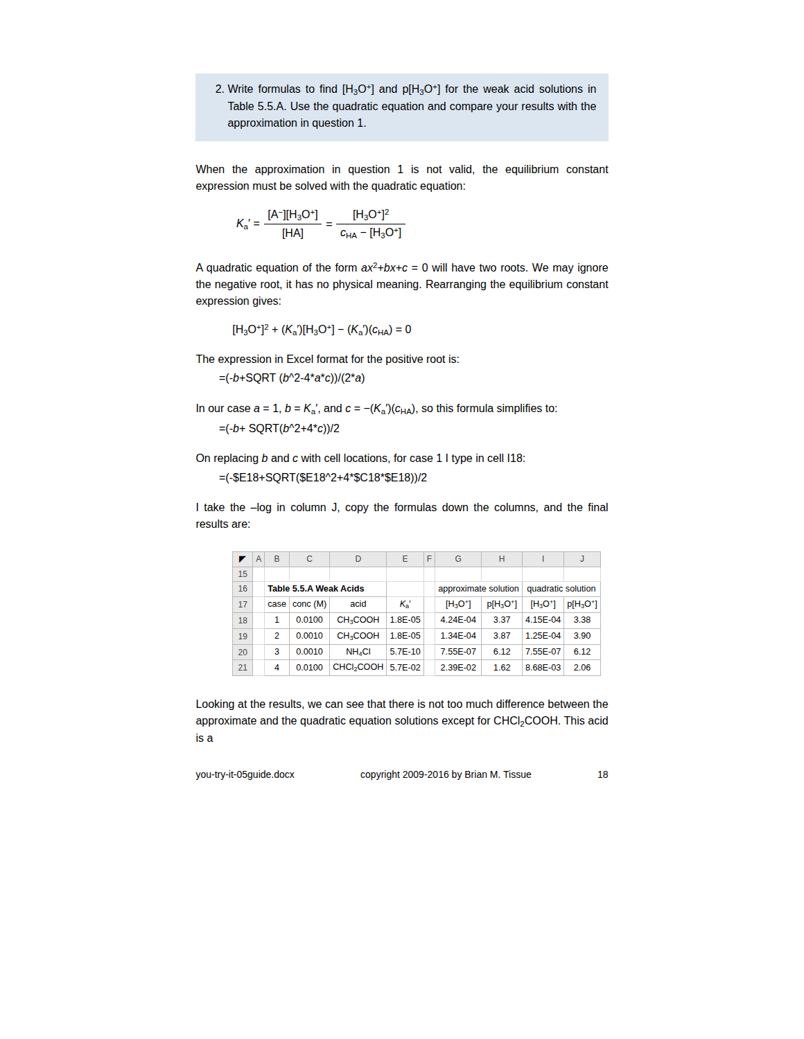Write formulas to find [H3O+] and p[H3O+] for the weak acid solutions in Table 5.5.A. Use the quadratic equation and compare your results with the approximation in question 1.
When the approximation in question 1 is not valid, the equilibrium constant expression must be solved with the quadratic equation:
| K a ′ = | [A − ][H 3 O + ] | = | [H 3 O + ] 2 |
| [HA] | c HA − [H 3 O + ] |
A quadratic equation of the form ax2+bx+c = 0 will have two roots. We may ignore the negative root, it has no physical meaning. Rearranging the equilibrium constant expression gives:
[H3O+]2 + (Ka′)[H3O+] − (Ka′)(cHA) = 0
The expression in Excel format for the positive root is:
=(-b+SQRT (b^2-4*a*c))/(2*a)
In our case a = 1, b = Ka′, and c = −(Ka′)(cHA), so this formula simplifies to:
=(-b+ SQRT(b^2+4*c))/2
On replacing b and c with cell locations, for case 1 I type in cell I18:
=(-$E18+SQRT($E18^2+4*$C18*$E18))/2
I take the –log in column J, copy the formulas down the columns, and the final results are:
| ◤ | A | B | C | D | E | F | G | H | I | J |
| 15 | | | | | | | | | | |
| 16 | | Table 5.5.A Weak Acids | | | approximate solution | quadratic solution |
| 17 | | case | conc (M) | acid | K a ′ | | [H 3 O + ] | p[H 3 O + ] | [H 3 O + ] | p[H 3 O + ] |
| 18 | | 1 | 0.0100 | CH 3 COOH | 1.8E-05 | | 4.24E-04 | 3.37 | 4.15E-04 | 3.38 |
| 19 | | 2 | 0.0010 | CH 3 COOH | 1.8E-05 | | 1.34E-04 | 3.87 | 1.25E-04 | 3.90 |
| 20 | | 3 | 0.0010 | NH 4 Cl | 5.7E-10 | | 7.55E-07 | 6.12 | 7.55E-07 | 6.12 |
| 21 | | 4 | 0.0100 | CHCl 2 COOH | 5.7E-02 | | 2.39E-02 | 1.62 | 8.68E-03 | 2.06 |
Looking at the results, we can see that there is not too much difference between the approximate and the quadratic equation solutions except for CHCl2COOH. This acid is a
you-try-it-05guide.docx copyright 2009-2016 by Brian M. Tissue 18